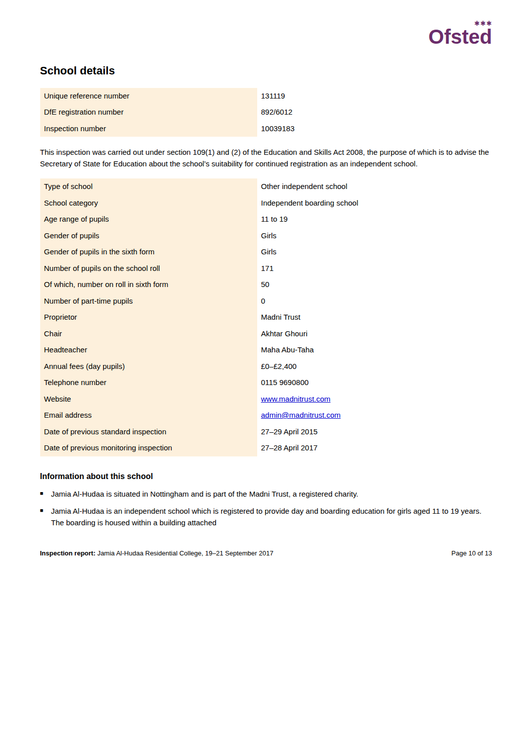✱✱✱ Ofsted
School details
| Unique reference number | 131119 |
| DfE registration number | 892/6012 |
| Inspection number | 10039183 |
This inspection was carried out under section 109(1) and (2) of the Education and Skills Act 2008, the purpose of which is to advise the Secretary of State for Education about the school’s suitability for continued registration as an independent school.
| Type of school | Other independent school |
| School category | Independent boarding school |
| Age range of pupils | 11 to 19 |
| Gender of pupils | Girls |
| Gender of pupils in the sixth form | Girls |
| Number of pupils on the school roll | 171 |
| Of which, number on roll in sixth form | 50 |
| Number of part-time pupils | 0 |
| Proprietor | Madni Trust |
| Chair | Akhtar Ghouri |
| Headteacher | Maha Abu-Taha |
| Annual fees (day pupils) | £0–£2,400 |
| Telephone number | 0115 9690800 |
| Website | www.madnitrust.com |
| Email address | admin@madnitrust.com |
| Date of previous standard inspection | 27–29 April 2015 |
| Date of previous monitoring inspection | 27–28 April 2017 |
Information about this school
Jamia Al-Hudaa is situated in Nottingham and is part of the Madni Trust, a registered charity.
Jamia Al-Hudaa is an independent school which is registered to provide day and boarding education for girls aged 11 to 19 years. The boarding is housed within a building attached
Inspection report: Jamia Al-Hudaa Residential College, 19–21 September 2017
Page 10 of 13